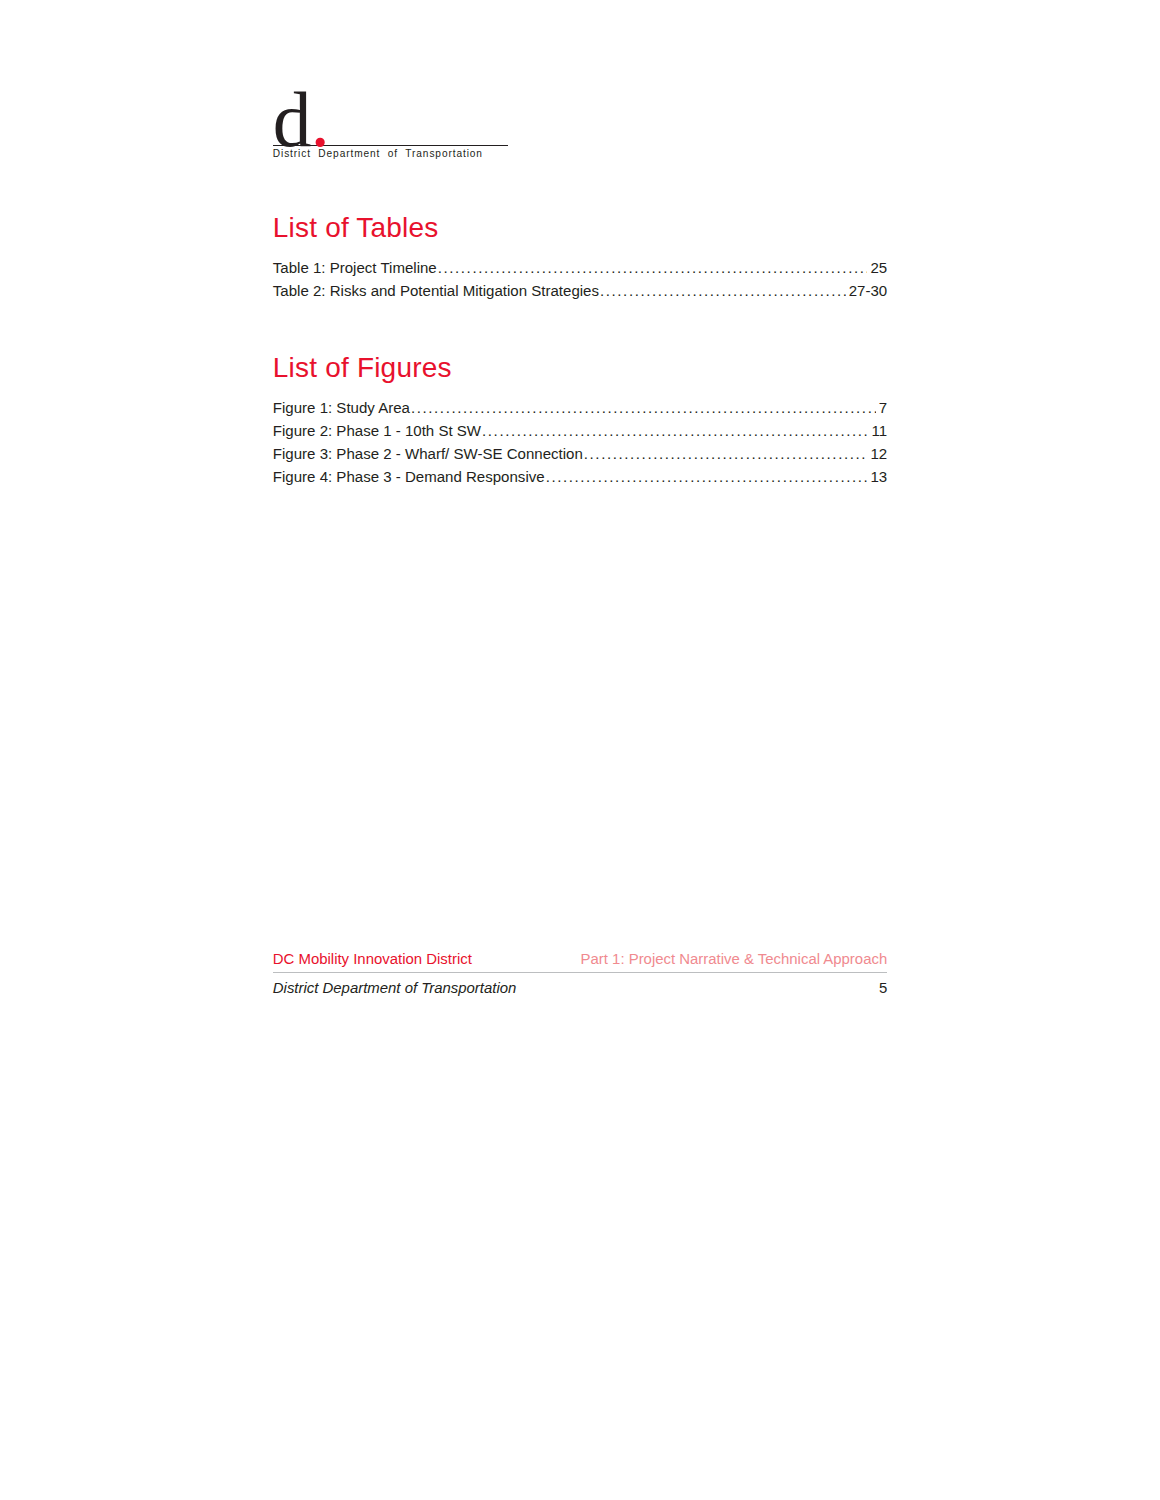d.
District Department of Transportation
List of Tables
Table 1: Project Timeline 25
Table 2: Risks and Potential Mitigation Strategies 27-30
List of Figures
Figure 1: Study Area 7
Figure 2: Phase 1 - 10th St SW 11
Figure 3: Phase 2 - Wharf/ SW-SE Connection 12
Figure 4: Phase 3 - Demand Responsive 13
DC Mobility Innovation District Part 1: Project Narrative & Technical Approach
District Department of Transportation 5